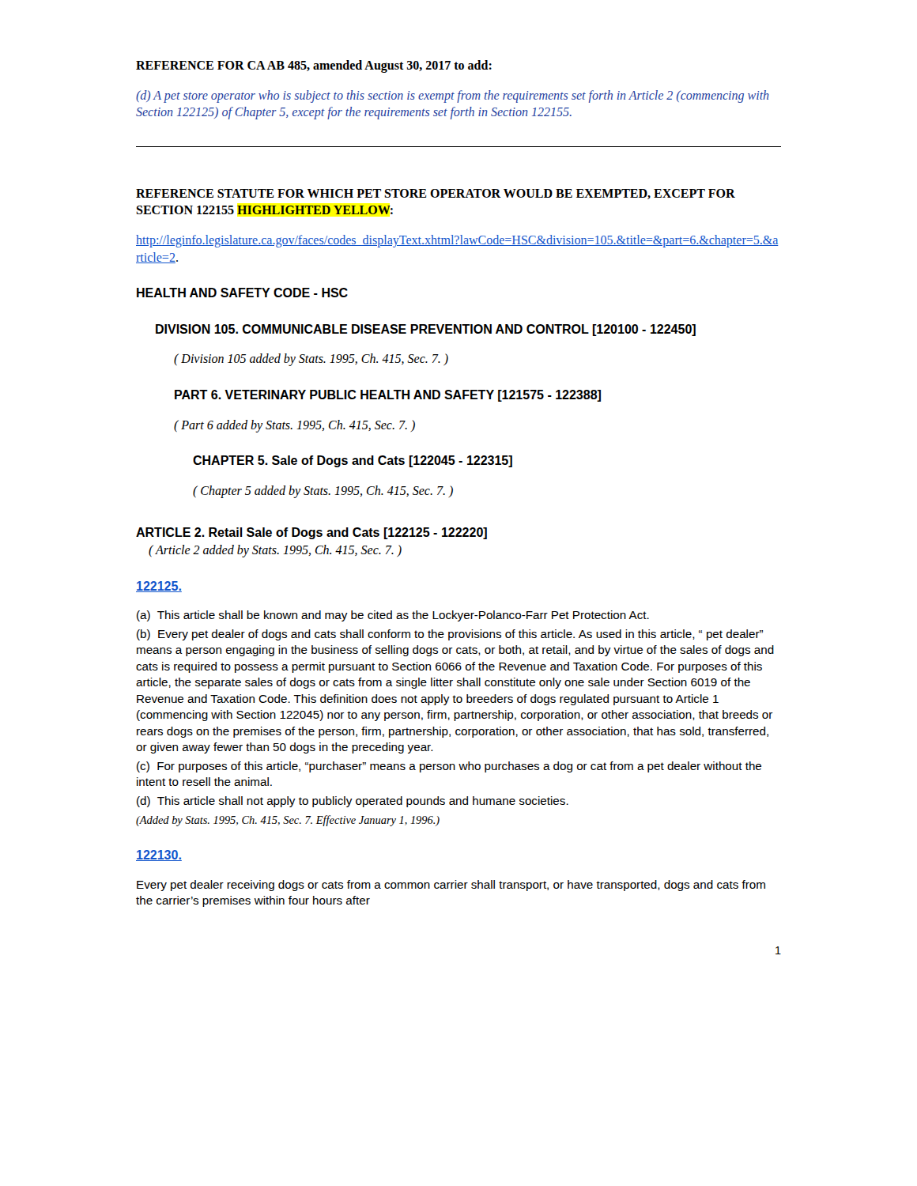REFERENCE FOR CA AB 485, amended August 30, 2017 to add:
(d) A pet store operator who is subject to this section is exempt from the requirements set forth in Article 2 (commencing with Section 122125) of Chapter 5, except for the requirements set forth in Section 122155.
REFERENCE STATUTE FOR WHICH PET STORE OPERATOR WOULD BE EXEMPTED, EXCEPT FOR SECTION 122155 HIGHLIGHTED YELLOW:
http://leginfo.legislature.ca.gov/faces/codes_displayText.xhtml?lawCode=HSC&division=105.&title=&part=6.&chapter=5.&article=2.
HEALTH AND SAFETY CODE - HSC
DIVISION 105. COMMUNICABLE DISEASE PREVENTION AND CONTROL [120100 - 122450]
( Division 105 added by Stats. 1995, Ch. 415, Sec. 7. )
PART 6. VETERINARY PUBLIC HEALTH AND SAFETY [121575 - 122388]
( Part 6 added by Stats. 1995, Ch. 415, Sec. 7. )
CHAPTER 5. Sale of Dogs and Cats [122045 - 122315]
( Chapter 5 added by Stats. 1995, Ch. 415, Sec. 7. )
ARTICLE 2. Retail Sale of Dogs and Cats [122125 - 122220]
( Article 2 added by Stats. 1995, Ch. 415, Sec. 7. )
122125.
(a) This article shall be known and may be cited as the Lockyer-Polanco-Farr Pet Protection Act.
(b) Every pet dealer of dogs and cats shall conform to the provisions of this article. As used in this article, “ pet dealer” means a person engaging in the business of selling dogs or cats, or both, at retail, and by virtue of the sales of dogs and cats is required to possess a permit pursuant to Section 6066 of the Revenue and Taxation Code. For purposes of this article, the separate sales of dogs or cats from a single litter shall constitute only one sale under Section 6019 of the Revenue and Taxation Code. This definition does not apply to breeders of dogs regulated pursuant to Article 1 (commencing with Section 122045) nor to any person, firm, partnership, corporation, or other association, that breeds or rears dogs on the premises of the person, firm, partnership, corporation, or other association, that has sold, transferred, or given away fewer than 50 dogs in the preceding year.
(c) For purposes of this article, “purchaser” means a person who purchases a dog or cat from a pet dealer without the intent to resell the animal.
(d) This article shall not apply to publicly operated pounds and humane societies.
(Added by Stats. 1995, Ch. 415, Sec. 7. Effective January 1, 1996.)
122130.
Every pet dealer receiving dogs or cats from a common carrier shall transport, or have transported, dogs and cats from the carrier’s premises within four hours after
1